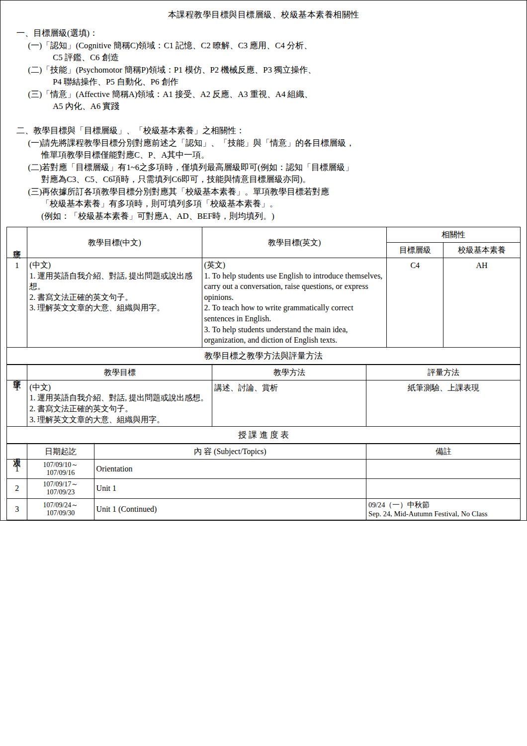本課程教學目標與目標層級、校級基本素養相關性
一、目標層級(選填)：
(一)「認知」(Cognitive 簡稱C)領域：C1 記憶、C2 瞭解、C3 應用、C4 分析、
C5 評鑑、C6 創造
(二)「技能」(Psychomotor 簡稱P)領域：P1 模仿、P2 機械反應、P3 獨立操作、
P4 聯結操作、P5 自動化、P6 創作
(三)「情意」(Affective 簡稱A)領域：A1 接受、A2 反應、A3 重視、A4 組織、
A5 內化、A6 實踐
二、教學目標與「目標層級」、「校級基本素養」之相關性：
(一)請先將課程教學目標分別對應前述之「認知」、「技能」與「情意」的各目標層級，
惟單項教學目標僅能對應C、P、A其中一項。
(二)若對應「目標層級」有1~6之多項時，僅填列最高層級即可(例如：認知「目標層級」
對應為C3、C5、C6項時，只需填列C6即可，技能與情意目標層級亦同)。
(三)再依據所訂各項教學目標分別對應其「校級基本素養」。單項教學目標若對應
「校級基本素養」有多項時，則可填列多項「校級基本素養」。
(例如：「校級基本素養」可對應A、AD、BEF時，則均填列。)
| 序號 | 教學目標(中文) | 教學目標(英文) | 相關性 |
| 目標層級 | 校級基本素養 |
| 1 | (中文) 1. 運用英語自我介紹、對話, 提出問題或說出感想。 2. 書寫文法正確的英文句子。 3. 理解英文文章的大意、組織與用字。 | (英文) 1. To help students use English to introduce themselves, carry out a conversation, raise questions, or express opinions. 2. To teach how to write grammatically correct sentences in English. 3. To help students understand the main idea, organization, and diction of English texts. | C4 | AH |
| 教學目標之教學方法與評量方法 |
| 序號 | 教學目標 | 教學方法 | 評量方法 |
| 1 | (中文) 1. 運用英語自我介紹、對話, 提出問題或說出感想。 2. 書寫文法正確的英文句子。 3. 理解英文文章的大意、組織與用字。 | 講述、討論、賞析 | 紙筆測驗、上課表現 |
| 授 課 進 度 表 |
| 週次 | 日期起訖 | 內 容 (Subject/Topics) | 備註 |
| 1 | 107/09/10～ 107/09/16 | Orientation | |
| 2 | 107/09/17～ 107/09/23 | Unit 1 | |
| 3 | 107/09/24～ 107/09/30 | Unit 1 (Continued) | 09/24（一）中秋節 Sep. 24, Mid-Autumn Festival, No Class |